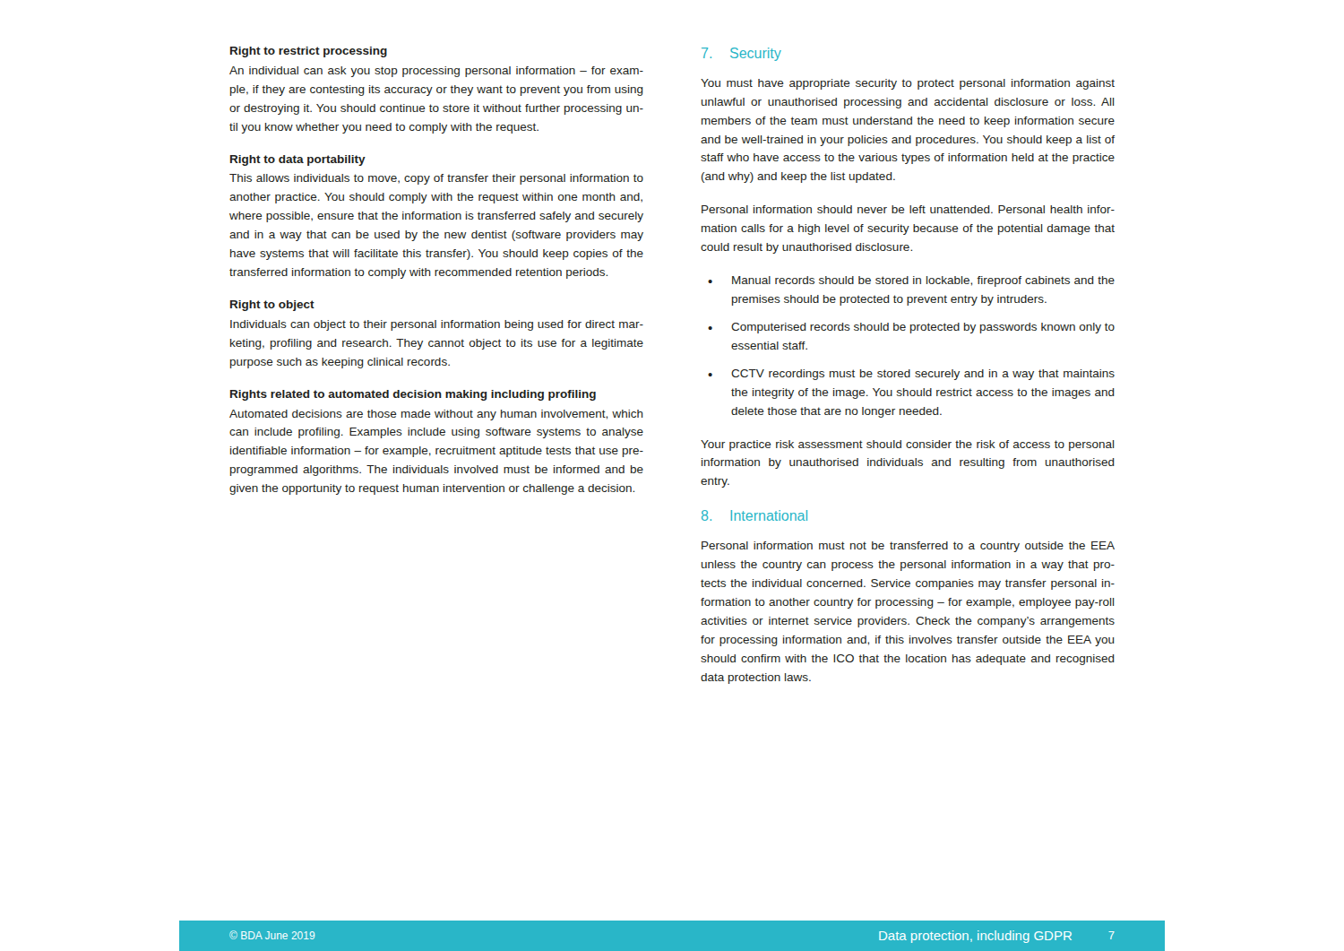Right to restrict processing
An individual can ask you stop processing personal information – for example, if they are contesting its accuracy or they want to prevent you from using or destroying it. You should continue to store it without further processing until you know whether you need to comply with the request.
Right to data portability
This allows individuals to move, copy of transfer their personal information to another practice. You should comply with the request within one month and, where possible, ensure that the information is transferred safely and securely and in a way that can be used by the new dentist (software providers may have systems that will facilitate this transfer). You should keep copies of the transferred information to comply with recommended retention periods.
Right to object
Individuals can object to their personal information being used for direct marketing, profiling and research. They cannot object to its use for a legitimate purpose such as keeping clinical records.
Rights related to automated decision making including profiling
Automated decisions are those made without any human involvement, which can include profiling. Examples include using software systems to analyse identifiable information – for example, recruitment aptitude tests that use pre-programmed algorithms. The individuals involved must be informed and be given the opportunity to request human intervention or challenge a decision.
7. Security
You must have appropriate security to protect personal information against unlawful or unauthorised processing and accidental disclosure or loss. All members of the team must understand the need to keep information secure and be well-trained in your policies and procedures. You should keep a list of staff who have access to the various types of information held at the practice (and why) and keep the list updated.
Personal information should never be left unattended. Personal health information calls for a high level of security because of the potential damage that could result by unauthorised disclosure.
Manual records should be stored in lockable, fireproof cabinets and the premises should be protected to prevent entry by intruders.
Computerised records should be protected by passwords known only to essential staff.
CCTV recordings must be stored securely and in a way that maintains the integrity of the image. You should restrict access to the images and delete those that are no longer needed.
Your practice risk assessment should consider the risk of access to personal information by unauthorised individuals and resulting from unauthorised entry.
8. International
Personal information must not be transferred to a country outside the EEA unless the country can process the personal information in a way that protects the individual concerned. Service companies may transfer personal information to another country for processing – for example, employee pay-roll activities or internet service providers. Check the company’s arrangements for processing information and, if this involves transfer outside the EEA you should confirm with the ICO that the location has adequate and recognised data protection laws.
© BDA June 2019
Data protection, including GDPR 7